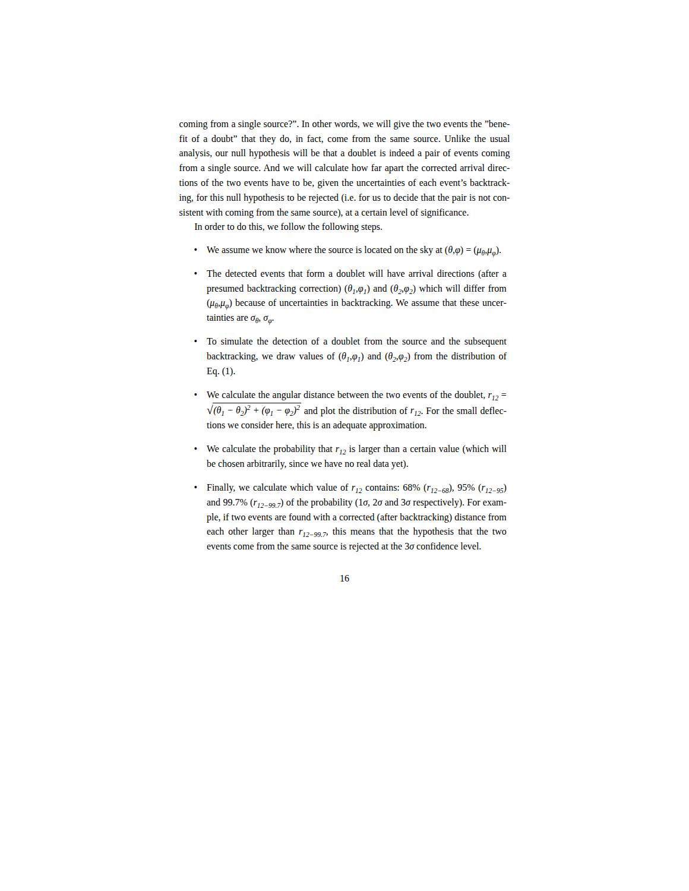coming from a single source?”. In other words, we will give the two events the ”benefit of a doubt” that they do, in fact, come from the same source. Unlike the usual analysis, our null hypothesis will be that a doublet is indeed a pair of events coming from a single source. And we will calculate how far apart the corrected arrival directions of the two events have to be, given the uncertainties of each event’s backtracking, for this null hypothesis to be rejected (i.e. for us to decide that the pair is not consistent with coming from the same source), at a certain level of significance.
In order to do this, we follow the following steps.
We assume we know where the source is located on the sky at (θ,φ) = (μθ,μφ).
The detected events that form a doublet will have arrival directions (after a presumed backtracking correction) (θ1,φ1) and (θ2,φ2) which will differ from (μθ,μφ) because of uncertainties in backtracking. We assume that these uncertainties are σθ, σφ.
To simulate the detection of a doublet from the source and the subsequent backtracking, we draw values of (θ1,φ1) and (θ2,φ2) from the distribution of Eq. (1).
We calculate the angular distance between the two events of the doublet, r12 = (θ1 − θ2)2 + (φ1 − φ2)2 and plot the distribution of r12. For the small deflections we consider here, this is an adequate approximation.
We calculate the probability that r12 is larger than a certain value (which will be chosen arbitrarily, since we have no real data yet).
Finally, we calculate which value of r12 contains: 68% (r12−68), 95% (r12−95) and 99.7% (r12−99.7) of the probability (1σ, 2σ and 3σ respectively). For example, if two events are found with a corrected (after backtracking) distance from each other larger than r12−99.7, this means that the hypothesis that the two events come from the same source is rejected at the 3σ confidence level.
16